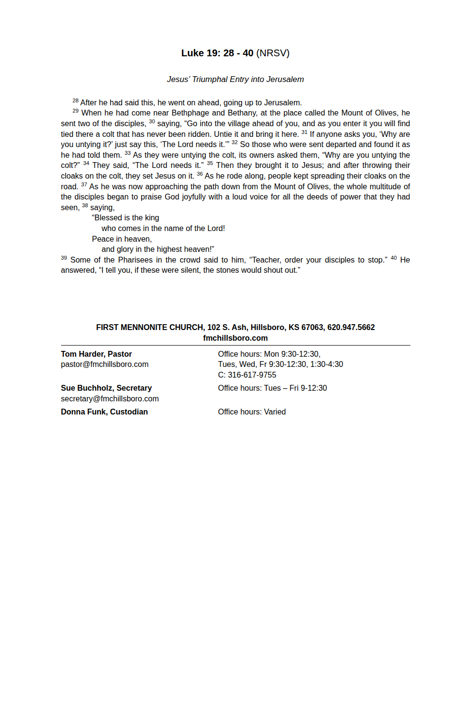Luke 19: 28 - 40 (NRSV)
Jesus’ Triumphal Entry into Jerusalem
28 After he had said this, he went on ahead, going up to Jerusalem.
29 When he had come near Bethphage and Bethany, at the place called the Mount of Olives, he sent two of the disciples, 30 saying, “Go into the village ahead of you, and as you enter it you will find tied there a colt that has never been ridden. Untie it and bring it here. 31 If anyone asks you, ‘Why are you untying it?’ just say this, ‘The Lord needs it.’” 32 So those who were sent departed and found it as he had told them. 33 As they were untying the colt, its owners asked them, “Why are you untying the colt?” 34 They said, “The Lord needs it.” 35 Then they brought it to Jesus; and after throwing their cloaks on the colt, they set Jesus on it. 36 As he rode along, people kept spreading their cloaks on the road. 37 As he was now approaching the path down from the Mount of Olives, the whole multitude of the disciples began to praise God joyfully with a loud voice for all the deeds of power that they had seen, 38 saying,
“Blessed is the king
who comes in the name of the Lord!
Peace in heaven,
and glory in the highest heaven!”
39 Some of the Pharisees in the crowd said to him, “Teacher, order your disciples to stop.” 40 He answered, “I tell you, if these were silent, the stones would shout out.”
FIRST MENNONITE CHURCH, 102 S. Ash, Hillsboro, KS 67063, 620.947.5662
fmchillsboro.com
| Tom Harder, Pastor pastor@fmchillsboro.com | Office hours: Mon 9:30-12:30, Tues, Wed, Fr 9:30-12:30, 1:30-4:30 C: 316-617-9755 |
| Sue Buchholz, Secretary secretary@fmchillsboro.com | Office hours: Tues – Fri 9-12:30 |
| Donna Funk, Custodian | Office hours: Varied |